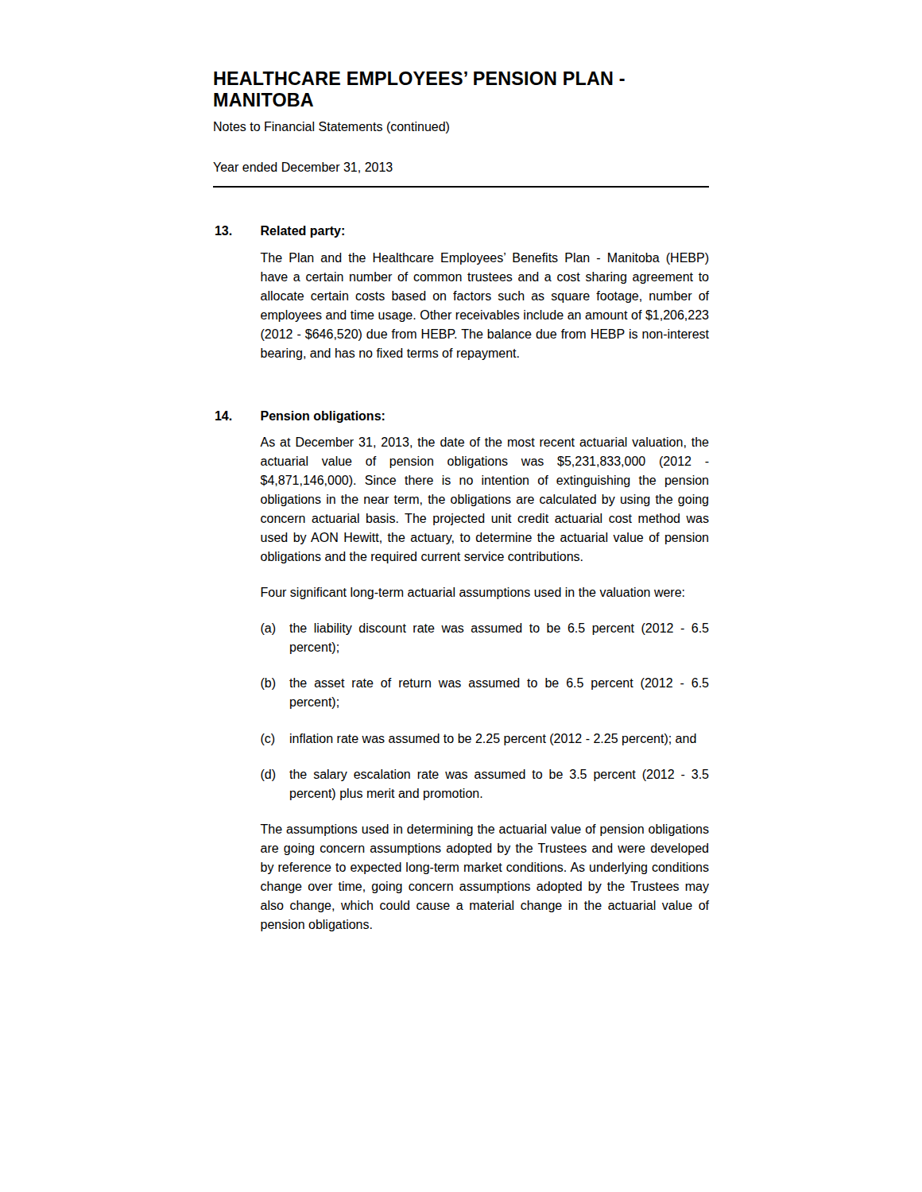HEALTHCARE EMPLOYEES’ PENSION PLAN - MANITOBA
Notes to Financial Statements (continued)
Year ended December 31, 2013
13.
Related party:
The Plan and the Healthcare Employees’ Benefits Plan - Manitoba (HEBP) have a certain number of common trustees and a cost sharing agreement to allocate certain costs based on factors such as square footage, number of employees and time usage. Other receivables include an amount of $1,206,223 (2012 - $646,520) due from HEBP. The balance due from HEBP is non-interest bearing, and has no fixed terms of repayment.
14.
Pension obligations:
As at December 31, 2013, the date of the most recent actuarial valuation, the actuarial value of pension obligations was $5,231,833,000 (2012 - $4,871,146,000). Since there is no intention of extinguishing the pension obligations in the near term, the obligations are calculated by using the going concern actuarial basis. The projected unit credit actuarial cost method was used by AON Hewitt, the actuary, to determine the actuarial value of pension obligations and the required current service contributions.
Four significant long-term actuarial assumptions used in the valuation were:
(a) the liability discount rate was assumed to be 6.5 percent (2012 - 6.5 percent);
(b) the asset rate of return was assumed to be 6.5 percent (2012 - 6.5 percent);
(c) inflation rate was assumed to be 2.25 percent (2012 - 2.25 percent); and
(d) the salary escalation rate was assumed to be 3.5 percent (2012 - 3.5 percent) plus merit and promotion.
The assumptions used in determining the actuarial value of pension obligations are going concern assumptions adopted by the Trustees and were developed by reference to expected long-term market conditions. As underlying conditions change over time, going concern assumptions adopted by the Trustees may also change, which could cause a material change in the actuarial value of pension obligations.